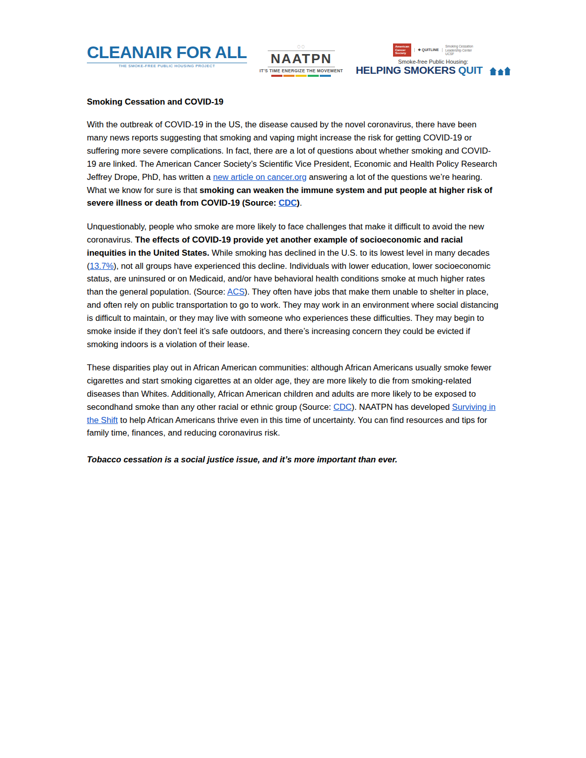CLEANAIR FOR ALL
The Smoke-Free Public Housing Project
◌◌
NAATPN
IT'S TIME ENERGIZE THE MOVEMENT
American
Cancer
Society ❖ QUITLINE Smoking Cessation
Leadership Center
UCSF
Smoke-free Public Housing:
HELPING SMOKERS QUIT
Smoking Cessation and COVID-19
With the outbreak of COVID-19 in the US, the disease caused by the novel coronavirus, there have been many news reports suggesting that smoking and vaping might increase the risk for getting COVID-19 or suffering more severe complications. In fact, there are a lot of questions about whether smoking and COVID-19 are linked. The American Cancer Society’s Scientific Vice President, Economic and Health Policy Research Jeffrey Drope, PhD, has written a new article on cancer.org answering a lot of the questions we’re hearing. What we know for sure is that smoking can weaken the immune system and put people at higher risk of severe illness or death from COVID-19 (Source: CDC).
Unquestionably, people who smoke are more likely to face challenges that make it difficult to avoid the new coronavirus. The effects of COVID-19 provide yet another example of socioeconomic and racial inequities in the United States. While smoking has declined in the U.S. to its lowest level in many decades (13.7%), not all groups have experienced this decline. Individuals with lower education, lower socioeconomic status, are uninsured or on Medicaid, and/or have behavioral health conditions smoke at much higher rates than the general population. (Source: ACS). They often have jobs that make them unable to shelter in place, and often rely on public transportation to go to work. They may work in an environment where social distancing is difficult to maintain, or they may live with someone who experiences these difficulties. They may begin to smoke inside if they don’t feel it’s safe outdoors, and there’s increasing concern they could be evicted if smoking indoors is a violation of their lease.
These disparities play out in African American communities: although African Americans usually smoke fewer cigarettes and start smoking cigarettes at an older age, they are more likely to die from smoking-related diseases than Whites. Additionally, African American children and adults are more likely to be exposed to secondhand smoke than any other racial or ethnic group (Source: CDC). NAATPN has developed Surviving in the Shift to help African Americans thrive even in this time of uncertainty. You can find resources and tips for family time, finances, and reducing coronavirus risk.
Tobacco cessation is a social justice issue, and it’s more important than ever.